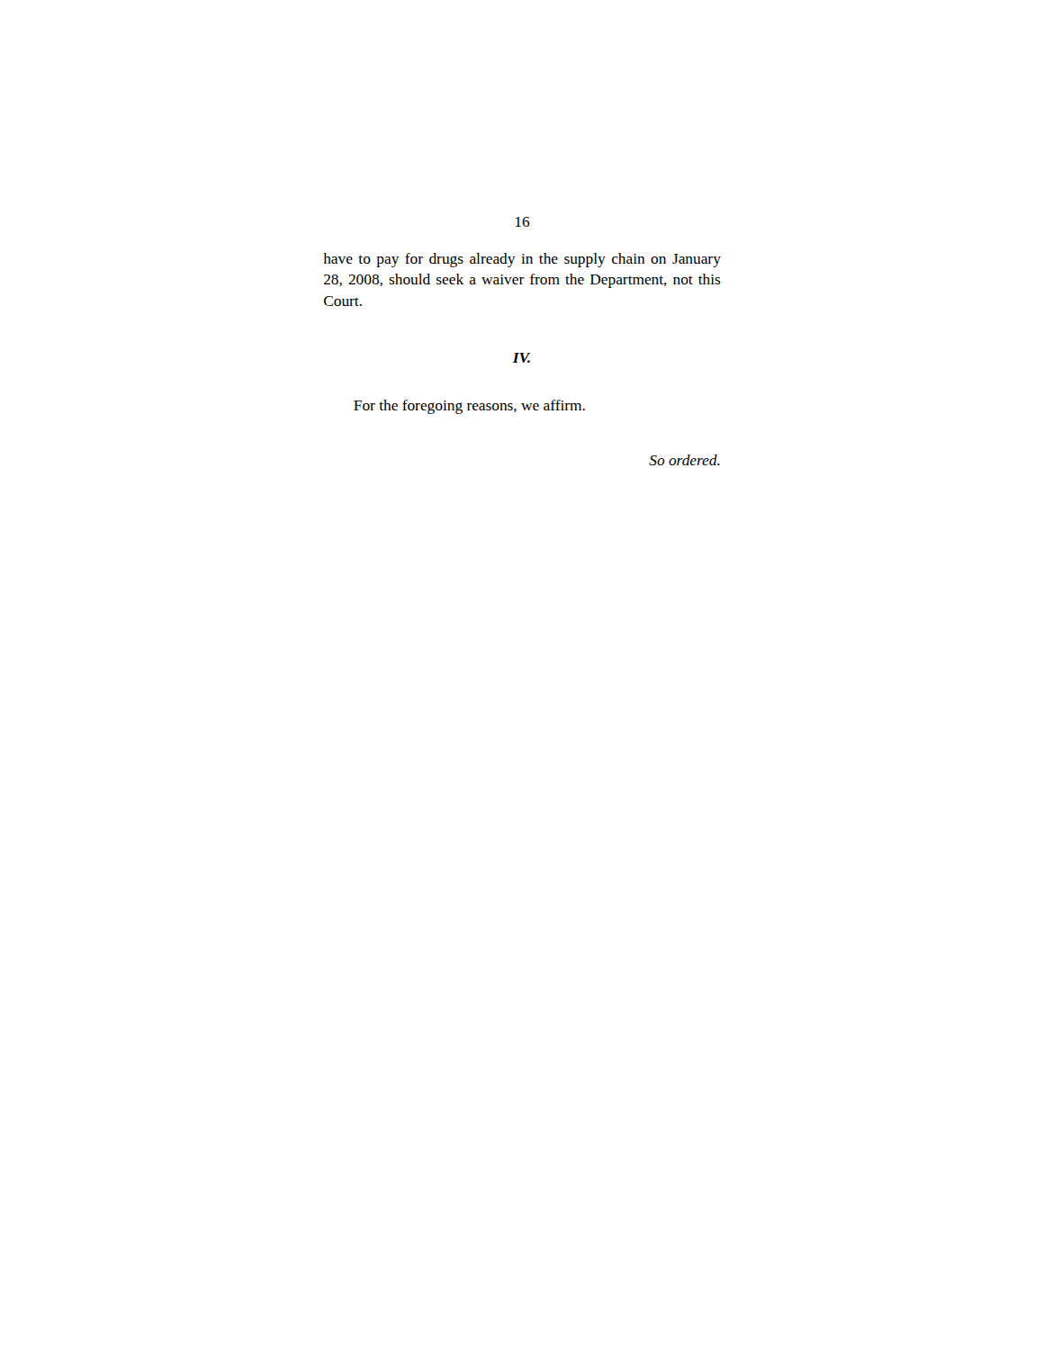16
have to pay for drugs already in the supply chain on January 28, 2008, should seek a waiver from the Department, not this Court.
IV.
For the foregoing reasons, we affirm.
So ordered.